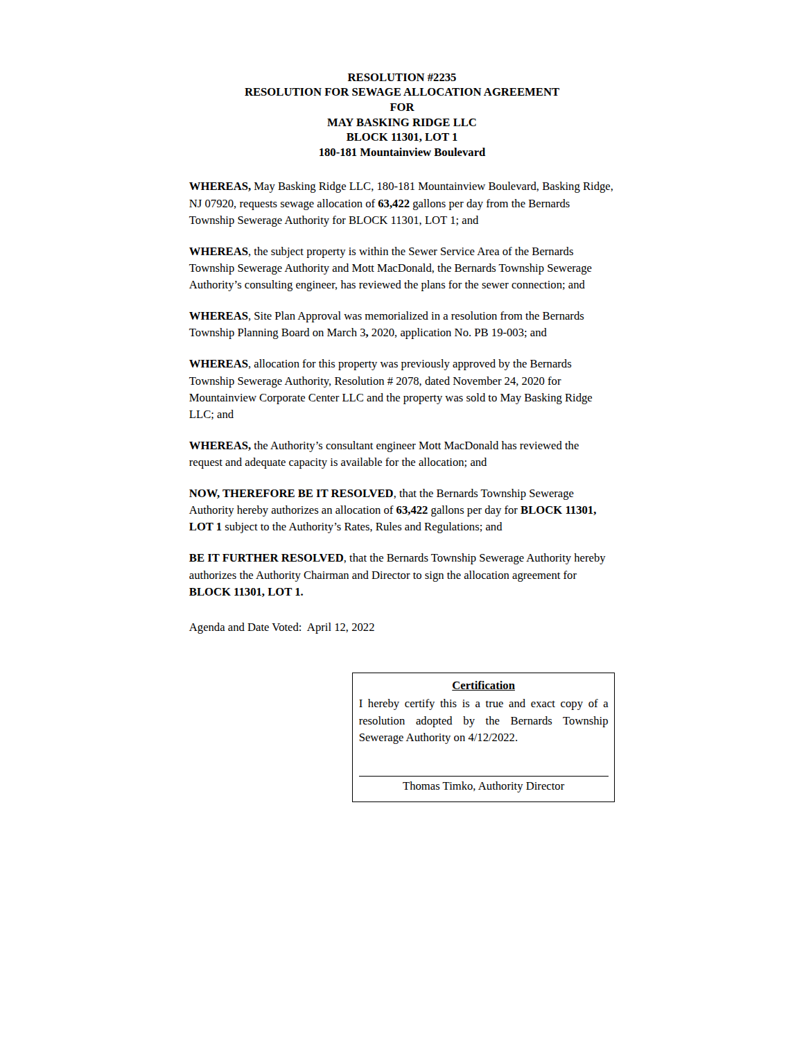RESOLUTION #2235
RESOLUTION FOR SEWAGE ALLOCATION AGREEMENT
FOR
MAY BASKING RIDGE LLC
BLOCK 11301, LOT 1
180-181 Mountainview Boulevard
WHEREAS, May Basking Ridge LLC, 180-181 Mountainview Boulevard, Basking Ridge, NJ 07920, requests sewage allocation of 63,422 gallons per day from the Bernards Township Sewerage Authority for BLOCK 11301, LOT 1; and
WHEREAS, the subject property is within the Sewer Service Area of the Bernards Township Sewerage Authority and Mott MacDonald, the Bernards Township Sewerage Authority’s consulting engineer, has reviewed the plans for the sewer connection; and
WHEREAS, Site Plan Approval was memorialized in a resolution from the Bernards Township Planning Board on March 3, 2020, application No. PB 19-003; and
WHEREAS, allocation for this property was previously approved by the Bernards Township Sewerage Authority, Resolution # 2078, dated November 24, 2020 for Mountainview Corporate Center LLC and the property was sold to May Basking Ridge LLC; and
WHEREAS, the Authority’s consultant engineer Mott MacDonald has reviewed the request and adequate capacity is available for the allocation; and
NOW, THEREFORE BE IT RESOLVED, that the Bernards Township Sewerage Authority hereby authorizes an allocation of 63,422 gallons per day for BLOCK 11301, LOT 1 subject to the Authority’s Rates, Rules and Regulations; and
BE IT FURTHER RESOLVED, that the Bernards Township Sewerage Authority hereby authorizes the Authority Chairman and Director to sign the allocation agreement for BLOCK 11301, LOT 1.
Agenda and Date Voted: April 12, 2022
| Certification I hereby certify this is a true and exact copy of a resolution adopted by the Bernards Township Sewerage Authority on 4/12/2022. Thomas Timko, Authority Director |